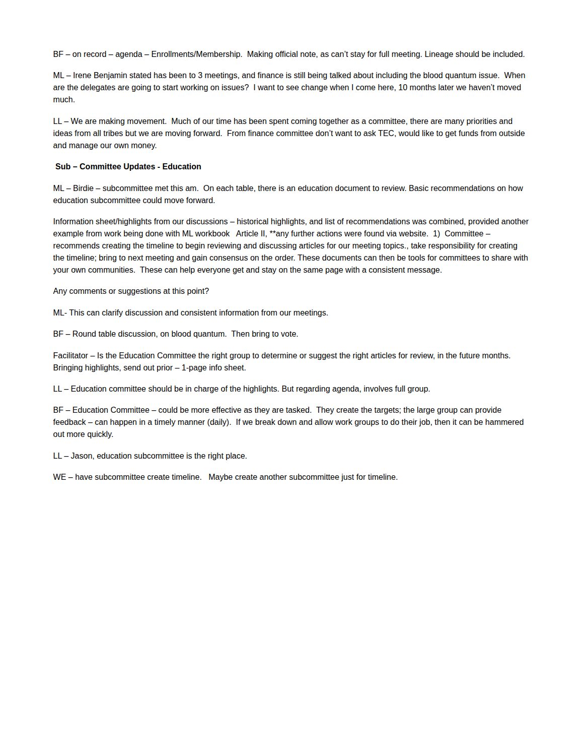BF – on record – agenda – Enrollments/Membership. Making official note, as can’t stay for full meeting. Lineage should be included.
ML – Irene Benjamin stated has been to 3 meetings, and finance is still being talked about including the blood quantum issue. When are the delegates are going to start working on issues? I want to see change when I come here, 10 months later we haven’t moved much.
LL – We are making movement. Much of our time has been spent coming together as a committee, there are many priorities and ideas from all tribes but we are moving forward. From finance committee don’t want to ask TEC, would like to get funds from outside and manage our own money.
Sub – Committee Updates - Education
ML – Birdie – subcommittee met this am. On each table, there is an education document to review. Basic recommendations on how education subcommittee could move forward.
Information sheet/highlights from our discussions – historical highlights, and list of recommendations was combined, provided another example from work being done with ML workbook Article II, **any further actions were found via website. 1) Committee – recommends creating the timeline to begin reviewing and discussing articles for our meeting topics., take responsibility for creating the timeline; bring to next meeting and gain consensus on the order. These documents can then be tools for committees to share with your own communities. These can help everyone get and stay on the same page with a consistent message.
Any comments or suggestions at this point?
ML- This can clarify discussion and consistent information from our meetings.
BF – Round table discussion, on blood quantum. Then bring to vote.
Facilitator – Is the Education Committee the right group to determine or suggest the right articles for review, in the future months. Bringing highlights, send out prior – 1-page info sheet.
LL – Education committee should be in charge of the highlights. But regarding agenda, involves full group.
BF – Education Committee – could be more effective as they are tasked. They create the targets; the large group can provide feedback – can happen in a timely manner (daily). If we break down and allow work groups to do their job, then it can be hammered out more quickly.
LL – Jason, education subcommittee is the right place.
WE – have subcommittee create timeline. Maybe create another subcommittee just for timeline.